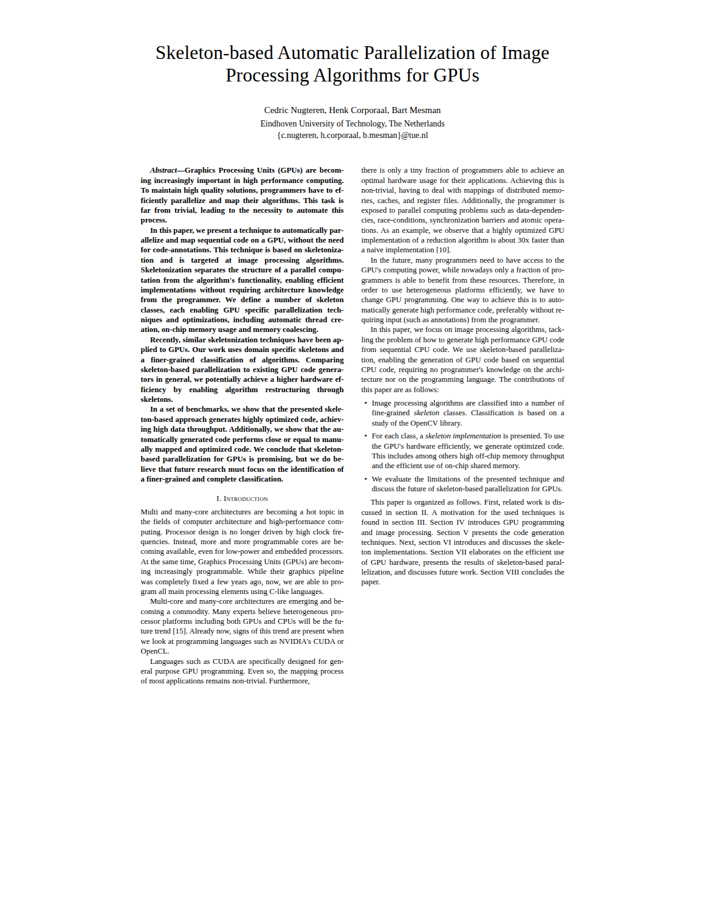Skeleton-based Automatic Parallelization of Image
Processing Algorithms for GPUs
Cedric Nugteren, Henk Corporaal, Bart Mesman
Eindhoven University of Technology, The Netherlands
{c.nugteren, h.corporaal, b.mesman}@tue.nl
Abstract—Graphics Processing Units (GPUs) are becoming increasingly important in high performance computing. To maintain high quality solutions, programmers have to efficiently parallelize and map their algorithms. This task is far from trivial, leading to the necessity to automate this process.
In this paper, we present a technique to automatically parallelize and map sequential code on a GPU, without the need for code-annotations. This technique is based on skeletonization and is targeted at image processing algorithms. Skeletonization separates the structure of a parallel computation from the algorithm's functionality, enabling efficient implementations without requiring architecture knowledge from the programmer. We define a number of skeleton classes, each enabling GPU specific parallelization techniques and optimizations, including automatic thread creation, on-chip memory usage and memory coalescing.
Recently, similar skeletonization techniques have been applied to GPUs. Our work uses domain specific skeletons and a finer-grained classification of algorithms. Comparing skeleton-based parallelization to existing GPU code generators in general, we potentially achieve a higher hardware efficiency by enabling algorithm restructuring through skeletons.
In a set of benchmarks, we show that the presented skeleton-based approach generates highly optimized code, achieving high data throughput. Additionally, we show that the automatically generated code performs close or equal to manually mapped and optimized code. We conclude that skeleton-based parallelization for GPUs is promising, but we do believe that future research must focus on the identification of a finer-grained and complete classification.
I. Introduction
Multi and many-core architectures are becoming a hot topic in the fields of computer architecture and high-performance computing. Processor design is no longer driven by high clock frequencies. Instead, more and more programmable cores are becoming available, even for low-power and embedded processors. At the same time, Graphics Processing Units (GPUs) are becoming increasingly programmable. While their graphics pipeline was completely fixed a few years ago, now, we are able to program all main processing elements using C-like languages.
Multi-core and many-core architectures are emerging and becoming a commodity. Many experts believe heterogeneous processor platforms including both GPUs and CPUs will be the future trend [15]. Already now, signs of this trend are present when we look at programming languages such as NVIDIA's CUDA or OpenCL.
Languages such as CUDA are specifically designed for general purpose GPU programming. Even so, the mapping process of most applications remains non-trivial. Furthermore,
there is only a tiny fraction of programmers able to achieve an optimal hardware usage for their applications. Achieving this is non-trivial, having to deal with mappings of distributed memories, caches, and register files. Additionally, the programmer is exposed to parallel computing problems such as data-dependencies, race-conditions, synchronization barriers and atomic operations. As an example, we observe that a highly optimized GPU implementation of a reduction algorithm is about 30x faster than a naive implementation [10].
In the future, many programmers need to have access to the GPU's computing power, while nowadays only a fraction of programmers is able to benefit from these resources. Therefore, in order to use heterogeneous platforms efficiently, we have to change GPU programming. One way to achieve this is to automatically generate high performance code, preferably without requiring input (such as annotations) from the programmer.
In this paper, we focus on image processing algorithms, tackling the problem of how to generate high performance GPU code from sequential CPU code. We use skeleton-based parallelization, enabling the generation of GPU code based on sequential CPU code, requiring no programmer's knowledge on the architecture nor on the programming language. The contributions of this paper are as follows:
Image processing algorithms are classified into a number of fine-grained skeleton classes. Classification is based on a study of the OpenCV library.
For each class, a skeleton implementation is presented. To use the GPU's hardware efficiently, we generate optimized code. This includes among others high off-chip memory throughput and the efficient use of on-chip shared memory.
We evaluate the limitations of the presented technique and discuss the future of skeleton-based parallelization for GPUs.
This paper is organized as follows. First, related work is discussed in section II. A motivation for the used techniques is found in section III. Section IV introduces GPU programming and image processing. Section V presents the code generation techniques. Next, section VI introduces and discusses the skeleton implementations. Section VII elaborates on the efficient use of GPU hardware, presents the results of skeleton-based parallelization, and discusses future work. Section VIII concludes the paper.